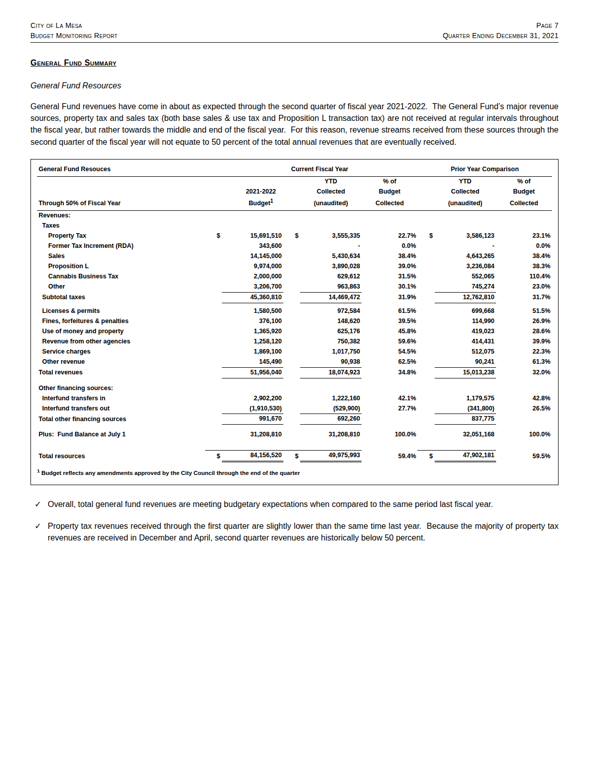City of La Mesa Budget Monitoring Report
Page 7 Quarter Ending December 31, 2021
General Fund Summary
General Fund Resources
General Fund revenues have come in about as expected through the second quarter of fiscal year 2021-2022. The General Fund’s major revenue sources, property tax and sales tax (both base sales & use tax and Proposition L transaction tax) are not received at regular intervals throughout the fiscal year, but rather towards the middle and end of the fiscal year. For this reason, revenue streams received from these sources through the second quarter of the fiscal year will not equate to 50 percent of the total annual revenues that are eventually received.
| General Fund Resouces | | Current Fiscal Year | Prior Year Comparison |
| | | | | YTD | % of | | YTD | % of |
| | | 2021-2022 | Collected | Budget | | Collected | Budget |
| Through 50% of Fiscal Year | | Budget 1 | (unaudited) | Collected | | (unaudited) | Collected |
| Revenues: | | | | | | | | |
| Taxes | | | | | | | | |
| Property Tax | $ | 15,691,510 | $ | 3,555,335 | 22.7% | $ | 3,586,123 | 23.1% |
| Former Tax Increment (RDA) | | 343,600 | | - | 0.0% | | - | 0.0% |
| Sales | | 14,145,000 | | 5,430,634 | 38.4% | | 4,643,265 | 38.4% |
| Proposition L | | 9,974,000 | | 3,890,028 | 39.0% | | 3,236,084 | 38.3% |
| Cannabis Business Tax | | 2,000,000 | | 629,612 | 31.5% | | 552,065 | 110.4% |
| Other | | 3,206,700 | | 963,863 | 30.1% | | 745,274 | 23.0% |
| Subtotal taxes | | 45,360,810 | | 14,469,472 | 31.9% | | 12,762,810 | 31.7% |
| Licenses & permits | | 1,580,500 | | 972,584 | 61.5% | | 699,668 | 51.5% |
| Fines, forfeitures & penalties | | 376,100 | | 148,620 | 39.5% | | 114,990 | 26.9% |
| Use of money and property | | 1,365,920 | | 625,176 | 45.8% | | 419,023 | 28.6% |
| Revenue from other agencies | | 1,258,120 | | 750,382 | 59.6% | | 414,431 | 39.9% |
| Service charges | | 1,869,100 | | 1,017,750 | 54.5% | | 512,075 | 22.3% |
| Other revenue | | 145,490 | | 90,938 | 62.5% | | 90,241 | 61.3% |
| Total revenues | | 51,956,040 | | 18,074,923 | 34.8% | | 15,013,238 | 32.0% |
| Other financing sources: | | | | | | | | |
| Interfund transfers in | | 2,902,200 | | 1,222,160 | 42.1% | | 1,179,575 | 42.8% |
| Interfund transfers out | | (1,910,530) | | (529,900) | 27.7% | | (341,800) | 26.5% |
| Total other financing sources | | 991,670 | | 692,260 | | | 837,775 | |
| Plus: Fund Balance at July 1 | | 31,208,810 | | 31,208,810 | 100.0% | | 32,051,168 | 100.0% |
| Total resources | $ | 84,156,520 | $ | 49,975,993 | 59.4% | $ | 47,902,181 | 59.5% |
1 Budget reflects any amendments approved by the City Council through the end of the quarter
Overall, total general fund revenues are meeting budgetary expectations when compared to the same period last fiscal year.
Property tax revenues received through the first quarter are slightly lower than the same time last year. Because the majority of property tax revenues are received in December and April, second quarter revenues are historically below 50 percent.